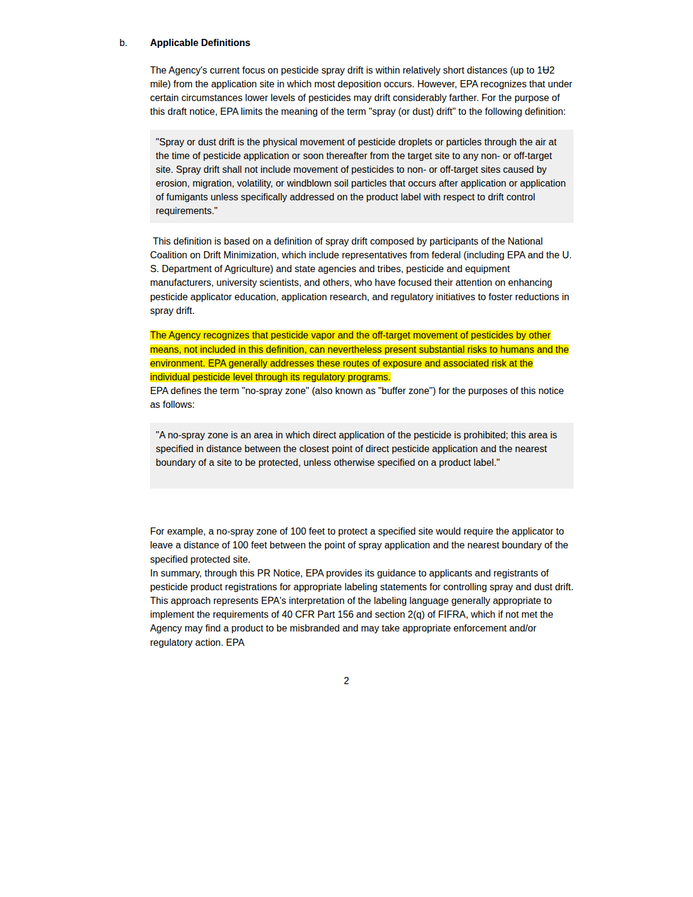b. Applicable Definitions
The Agency's current focus on pesticide spray drift is within relatively short distances (up to 1Ʉ2 mile) from the application site in which most deposition occurs. However, EPA recognizes that under certain circumstances lower levels of pesticides may drift considerably farther. For the purpose of this draft notice, EPA limits the meaning of the term "spray (or dust) drift" to the following definition:
"Spray or dust drift is the physical movement of pesticide droplets or particles through the air at the time of pesticide application or soon thereafter from the target site to any non- or off-target site. Spray drift shall not include movement of pesticides to non- or off-target sites caused by erosion, migration, volatility, or windblown soil particles that occurs after application or application of fumigants unless specifically addressed on the product label with respect to drift control requirements."
This definition is based on a definition of spray drift composed by participants of the National Coalition on Drift Minimization, which include representatives from federal (including EPA and the U. S. Department of Agriculture) and state agencies and tribes, pesticide and equipment manufacturers, university scientists, and others, who have focused their attention on enhancing pesticide applicator education, application research, and regulatory initiatives to foster reductions in spray drift.
The Agency recognizes that pesticide vapor and the off-target movement of pesticides by other means, not included in this definition, can nevertheless present substantial risks to humans and the environment. EPA generally addresses these routes of exposure and associated risk at the individual pesticide level through its regulatory programs.
EPA defines the term "no-spray zone" (also known as "buffer zone") for the purposes of this notice as follows:
"A no-spray zone is an area in which direct application of the pesticide is prohibited; this area is specified in distance between the closest point of direct pesticide application and the nearest boundary of a site to be protected, unless otherwise specified on a product label."
For example, a no-spray zone of 100 feet to protect a specified site would require the applicator to leave a distance of 100 feet between the point of spray application and the nearest boundary of the specified protected site.
In summary, through this PR Notice, EPA provides its guidance to applicants and registrants of pesticide product registrations for appropriate labeling statements for controlling spray and dust drift. This approach represents EPA's interpretation of the labeling language generally appropriate to implement the requirements of 40 CFR Part 156 and section 2(q) of FIFRA, which if not met the Agency may find a product to be misbranded and may take appropriate enforcement and/or regulatory action. EPA
2